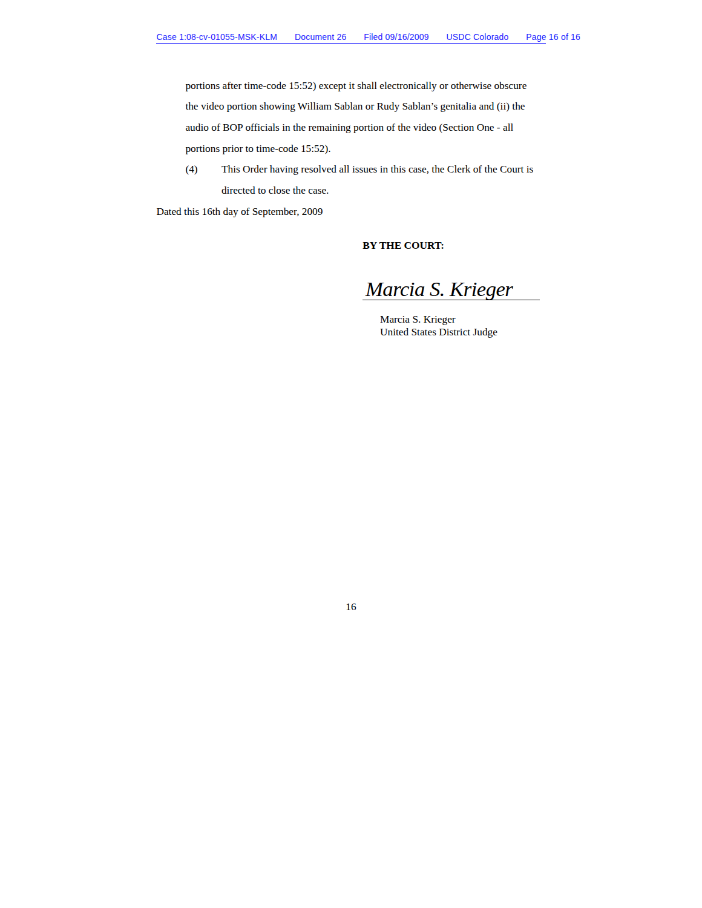Case 1:08-cv-01055-MSK-KLM Document 26 Filed 09/16/2009 USDC Colorado Page 16 of 16
portions after time-code 15:52) except it shall electronically or otherwise obscure
the video portion showing William Sablan or Rudy Sablan’s genitalia and (ii) the
audio of BOP officials in the remaining portion of the video (Section One - all
portions prior to time-code 15:52).
(4) This Order having resolved all issues in this case, the Clerk of the Court is directed to close the case.
Dated this 16th day of September, 2009
BY THE COURT:
Marcia S. Krieger
Marcia S. Krieger
United States District Judge
16